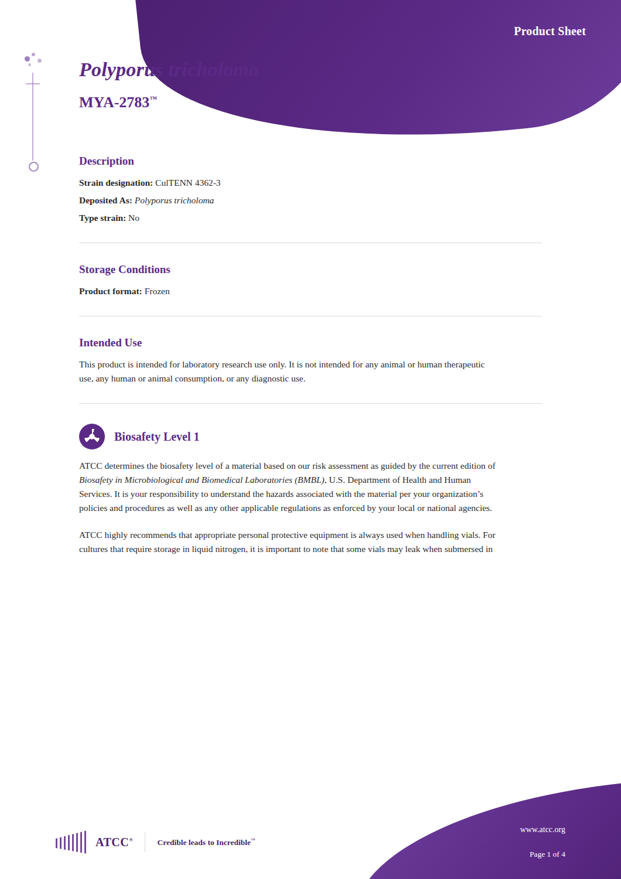Product Sheet
Polyporus tricholoma
MYA-2783™
Description
Strain designation: CulTENN 4362-3
Deposited As: Polyporus tricholoma
Type strain: No
Storage Conditions
Product format: Frozen
Intended Use
This product is intended for laboratory research use only. It is not intended for any animal or human therapeutic use, any human or animal consumption, or any diagnostic use.
Biosafety Level 1
ATCC determines the biosafety level of a material based on our risk assessment as guided by the current edition of Biosafety in Microbiological and Biomedical Laboratories (BMBL), U.S. Department of Health and Human Services. It is your responsibility to understand the hazards associated with the material per your organization’s policies and procedures as well as any other applicable regulations as enforced by your local or national agencies.
ATCC highly recommends that appropriate personal protective equipment is always used when handling vials. For cultures that require storage in liquid nitrogen, it is important to note that some vials may leak when submersed in
ATCC®
Credible leads to Incredible™
www.atcc.org
Page 1 of 4